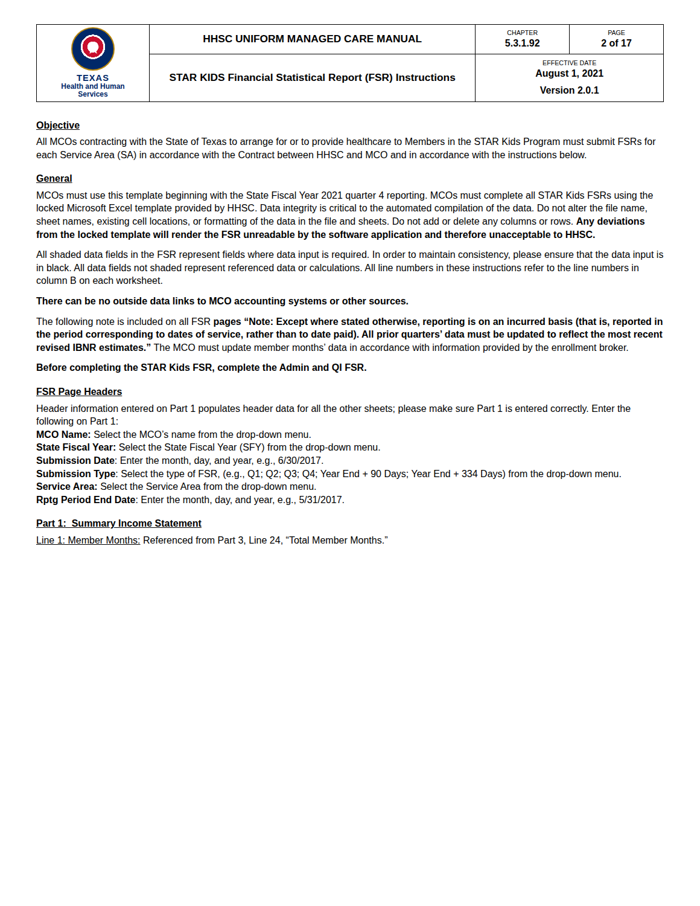| TEXAS Health and Human Services | HHSC UNIFORM MANAGED CARE MANUAL | CHAPTER 5.3.1.92 | PAGE 2 of 17 |
| STAR KIDS Financial Statistical Report (FSR) Instructions | EFFECTIVE DATE August 1, 2021 Version 2.0.1 |
Objective
All MCOs contracting with the State of Texas to arrange for or to provide healthcare to Members in the STAR Kids Program must submit FSRs for each Service Area (SA) in accordance with the Contract between HHSC and MCO and in accordance with the instructions below.
General
MCOs must use this template beginning with the State Fiscal Year 2021 quarter 4 reporting. MCOs must complete all STAR Kids FSRs using the locked Microsoft Excel template provided by HHSC. Data integrity is critical to the automated compilation of the data. Do not alter the file name, sheet names, existing cell locations, or formatting of the data in the file and sheets. Do not add or delete any columns or rows. Any deviations from the locked template will render the FSR unreadable by the software application and therefore unacceptable to HHSC.
All shaded data fields in the FSR represent fields where data input is required. In order to maintain consistency, please ensure that the data input is in black. All data fields not shaded represent referenced data or calculations. All line numbers in these instructions refer to the line numbers in column B on each worksheet.
There can be no outside data links to MCO accounting systems or other sources.
The following note is included on all FSR pages “Note: Except where stated otherwise, reporting is on an incurred basis (that is, reported in the period corresponding to dates of service, rather than to date paid). All prior quarters’ data must be updated to reflect the most recent revised IBNR estimates.” The MCO must update member months’ data in accordance with information provided by the enrollment broker.
Before completing the STAR Kids FSR, complete the Admin and QI FSR.
FSR Page Headers
Header information entered on Part 1 populates header data for all the other sheets; please make sure Part 1 is entered correctly. Enter the following on Part 1:
MCO Name: Select the MCO’s name from the drop-down menu.
State Fiscal Year: Select the State Fiscal Year (SFY) from the drop-down menu.
Submission Date: Enter the month, day, and year, e.g., 6/30/2017.
Submission Type: Select the type of FSR, (e.g., Q1; Q2; Q3; Q4; Year End + 90 Days; Year End + 334 Days) from the drop-down menu.
Service Area: Select the Service Area from the drop-down menu.
Rptg Period End Date: Enter the month, day, and year, e.g., 5/31/2017.
Part 1: Summary Income Statement
Line 1: Member Months: Referenced from Part 3, Line 24, “Total Member Months.”